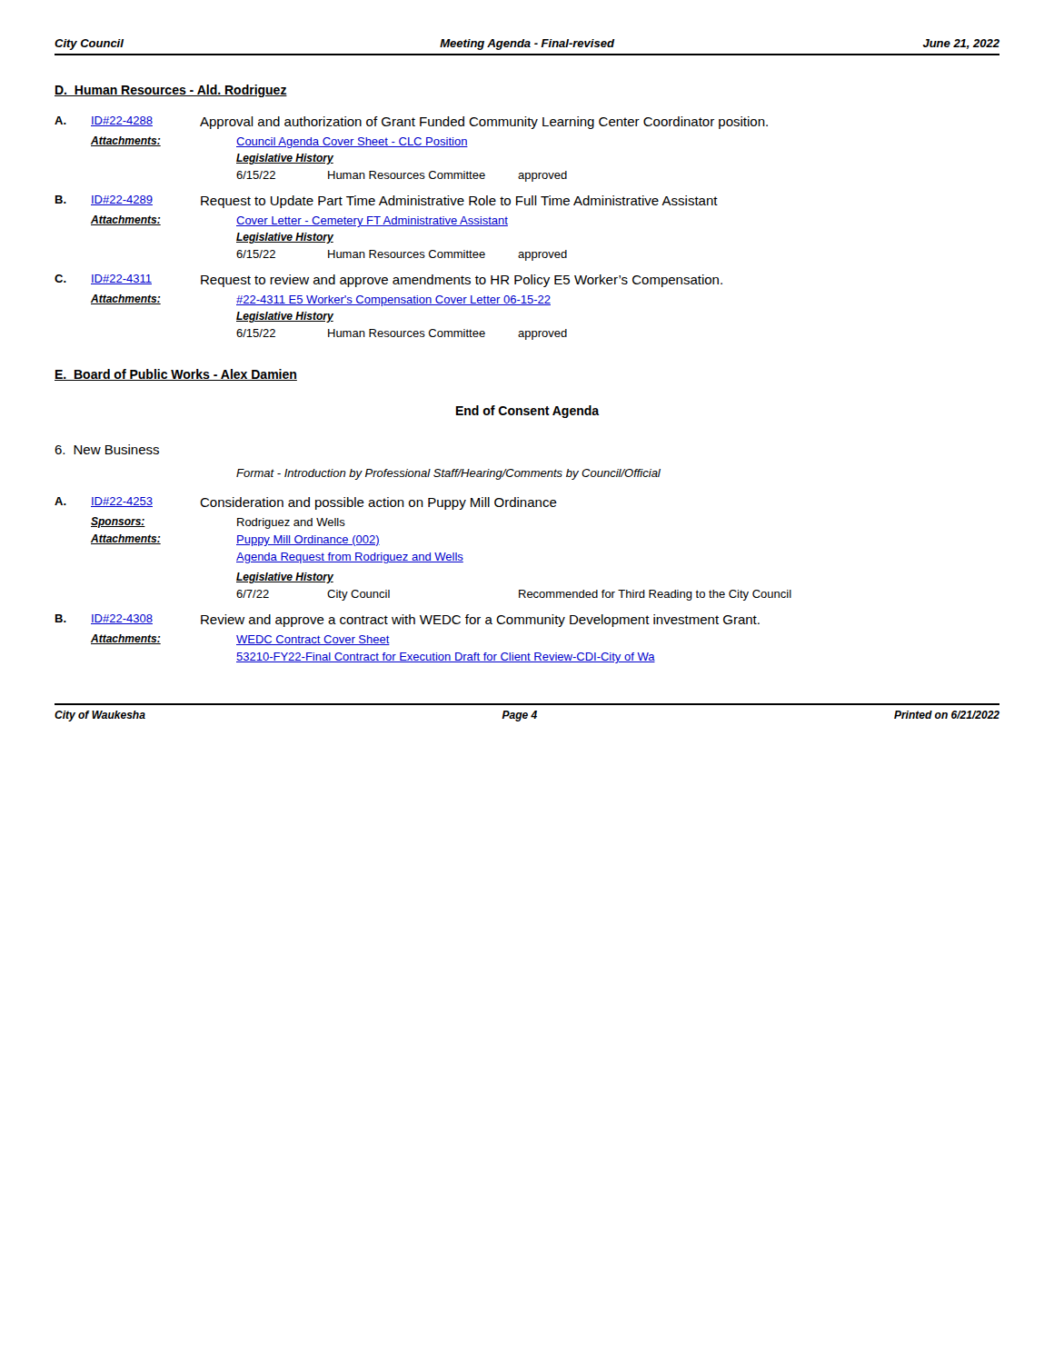City Council
Meeting Agenda - Final-revised
June 21, 2022
D. Human Resources - Ald. Rodriguez
A.
ID#22-4288
Approval and authorization of Grant Funded Community Learning Center Coordinator position.
Attachments:
Council Agenda Cover Sheet - CLC Position
Legislative History
| 6/15/22 | Human Resources Committee | approved |
B.
ID#22-4289
Request to Update Part Time Administrative Role to Full Time Administrative Assistant
Attachments:
Cover Letter - Cemetery FT Administrative Assistant
Legislative History
| 6/15/22 | Human Resources Committee | approved |
C.
ID#22-4311
Request to review and approve amendments to HR Policy E5 Worker’s Compensation.
Attachments:
#22-4311 E5 Worker's Compensation Cover Letter 06-15-22
Legislative History
| 6/15/22 | Human Resources Committee | approved |
E. Board of Public Works - Alex Damien
End of Consent Agenda
6. New Business
Format - Introduction by Professional Staff/Hearing/Comments by Council/Official
A.
ID#22-4253
Consideration and possible action on Puppy Mill Ordinance
Sponsors:
Rodriguez and Wells
Attachments:
Puppy Mill Ordinance (002)
Agenda Request from Rodriguez and Wells
Legislative History
| 6/7/22 | City Council | Recommended for Third Reading to the City Council |
B.
ID#22-4308
Review and approve a contract with WEDC for a Community Development investment Grant.
Attachments:
WEDC Contract Cover Sheet
53210-FY22-Final Contract for Execution Draft for Client Review-CDI-City of Wa
City of Waukesha
Page 4
Printed on 6/21/2022